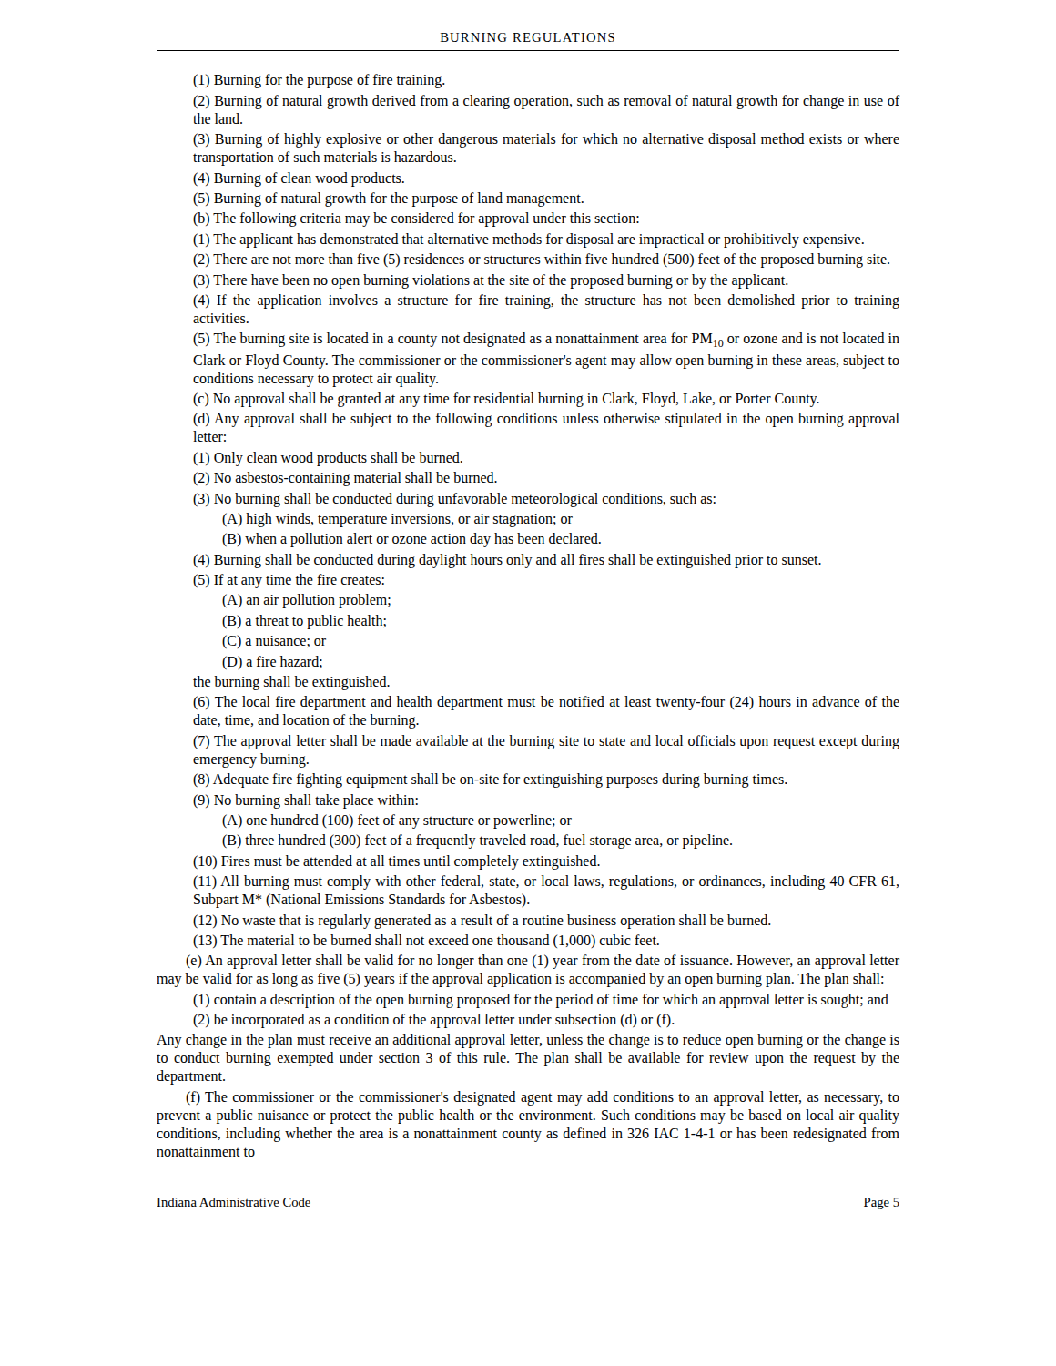BURNING REGULATIONS
(1) Burning for the purpose of fire training.
(2) Burning of natural growth derived from a clearing operation, such as removal of natural growth for change in use of the land.
(3) Burning of highly explosive or other dangerous materials for which no alternative disposal method exists or where transportation of such materials is hazardous.
(4) Burning of clean wood products.
(5) Burning of natural growth for the purpose of land management.
(b) The following criteria may be considered for approval under this section:
(1) The applicant has demonstrated that alternative methods for disposal are impractical or prohibitively expensive.
(2) There are not more than five (5) residences or structures within five hundred (500) feet of the proposed burning site.
(3) There have been no open burning violations at the site of the proposed burning or by the applicant.
(4) If the application involves a structure for fire training, the structure has not been demolished prior to training activities.
(5) The burning site is located in a county not designated as a nonattainment area for PM10 or ozone and is not located in Clark or Floyd County. The commissioner or the commissioner's agent may allow open burning in these areas, subject to conditions necessary to protect air quality.
(c) No approval shall be granted at any time for residential burning in Clark, Floyd, Lake, or Porter County.
(d) Any approval shall be subject to the following conditions unless otherwise stipulated in the open burning approval letter:
(1) Only clean wood products shall be burned.
(2) No asbestos-containing material shall be burned.
(3) No burning shall be conducted during unfavorable meteorological conditions, such as:
(A) high winds, temperature inversions, or air stagnation; or
(B) when a pollution alert or ozone action day has been declared.
(4) Burning shall be conducted during daylight hours only and all fires shall be extinguished prior to sunset.
(5) If at any time the fire creates:
(A) an air pollution problem;
(B) a threat to public health;
(C) a nuisance; or
(D) a fire hazard;
the burning shall be extinguished.
(6) The local fire department and health department must be notified at least twenty-four (24) hours in advance of the date, time, and location of the burning.
(7) The approval letter shall be made available at the burning site to state and local officials upon request except during emergency burning.
(8) Adequate fire fighting equipment shall be on-site for extinguishing purposes during burning times.
(9) No burning shall take place within:
(A) one hundred (100) feet of any structure or powerline; or
(B) three hundred (300) feet of a frequently traveled road, fuel storage area, or pipeline.
(10) Fires must be attended at all times until completely extinguished.
(11) All burning must comply with other federal, state, or local laws, regulations, or ordinances, including 40 CFR 61, Subpart M* (National Emissions Standards for Asbestos).
(12) No waste that is regularly generated as a result of a routine business operation shall be burned.
(13) The material to be burned shall not exceed one thousand (1,000) cubic feet.
(e) An approval letter shall be valid for no longer than one (1) year from the date of issuance. However, an approval letter may be valid for as long as five (5) years if the approval application is accompanied by an open burning plan. The plan shall:
(1) contain a description of the open burning proposed for the period of time for which an approval letter is sought; and
(2) be incorporated as a condition of the approval letter under subsection (d) or (f).
Any change in the plan must receive an additional approval letter, unless the change is to reduce open burning or the change is to conduct burning exempted under section 3 of this rule. The plan shall be available for review upon the request by the department.
(f) The commissioner or the commissioner's designated agent may add conditions to an approval letter, as necessary, to prevent a public nuisance or protect the public health or the environment. Such conditions may be based on local air quality conditions, including whether the area is a nonattainment county as defined in 326 IAC 1-4-1 or has been redesignated from nonattainment to
Indiana Administrative Code Page 5